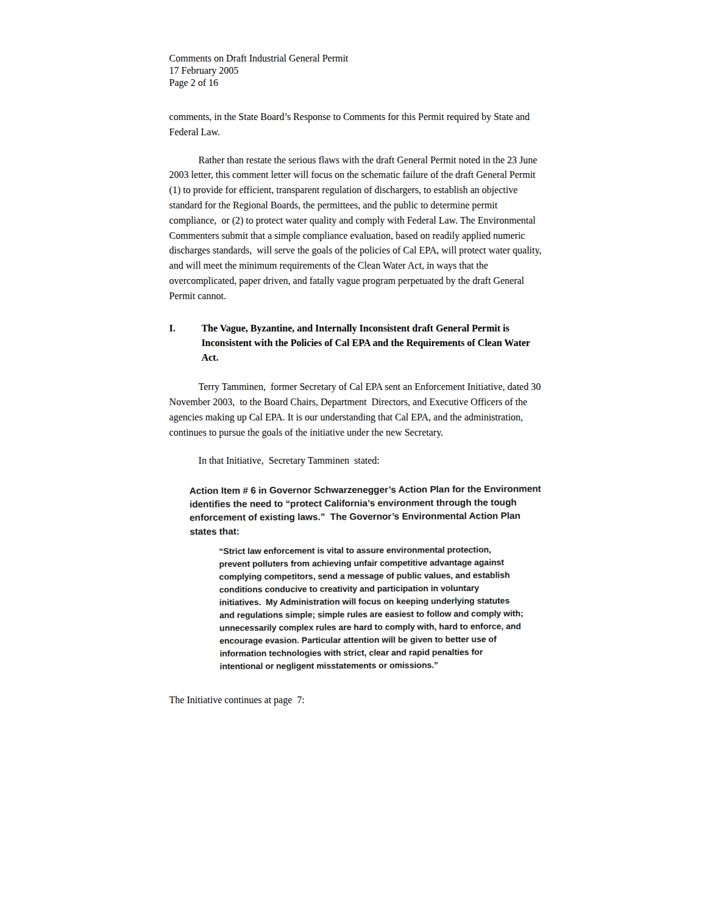Comments on Draft Industrial General Permit
17 February 2005
Page 2 of 16
comments, in the State Board’s Response to Comments for this Permit required by State and Federal Law.
Rather than restate the serious flaws with the draft General Permit noted in the 23 June 2003 letter, this comment letter will focus on the schematic failure of the draft General Permit (1) to provide for efficient, transparent regulation of dischargers, to establish an objective standard for the Regional Boards, the permittees, and the public to determine permit compliance, or (2) to protect water quality and comply with Federal Law. The Environmental Commenters submit that a simple compliance evaluation, based on readily applied numeric discharges standards, will serve the goals of the policies of Cal EPA, will protect water quality, and will meet the minimum requirements of the Clean Water Act, in ways that the overcomplicated, paper driven, and fatally vague program perpetuated by the draft General Permit cannot.
I.
The Vague, Byzantine, and Internally Inconsistent draft General Permit is Inconsistent with the Policies of Cal EPA and the Requirements of Clean Water Act.
Terry Tamminen, former Secretary of Cal EPA sent an Enforcement Initiative, dated 30 November 2003, to the Board Chairs, Department Directors, and Executive Officers of the agencies making up Cal EPA. It is our understanding that Cal EPA, and the administration, continues to pursue the goals of the initiative under the new Secretary.
In that Initiative, Secretary Tamminen stated:
Action Item # 6 in Governor Schwarzenegger’s Action Plan for the Environment identifies the need to “protect California’s environment through the tough enforcement of existing laws.” The Governor’s Environmental Action Plan states that:
“Strict law enforcement is vital to assure environmental protection, prevent polluters from achieving unfair competitive advantage against complying competitors, send a message of public values, and establish conditions conducive to creativity and participation in voluntary initiatives. My Administration will focus on keeping underlying statutes and regulations simple; simple rules are easiest to follow and comply with; unnecessarily complex rules are hard to comply with, hard to enforce, and encourage evasion. Particular attention will be given to better use of information technologies with strict, clear and rapid penalties for intentional or negligent misstatements or omissions.”
The Initiative continues at page 7: